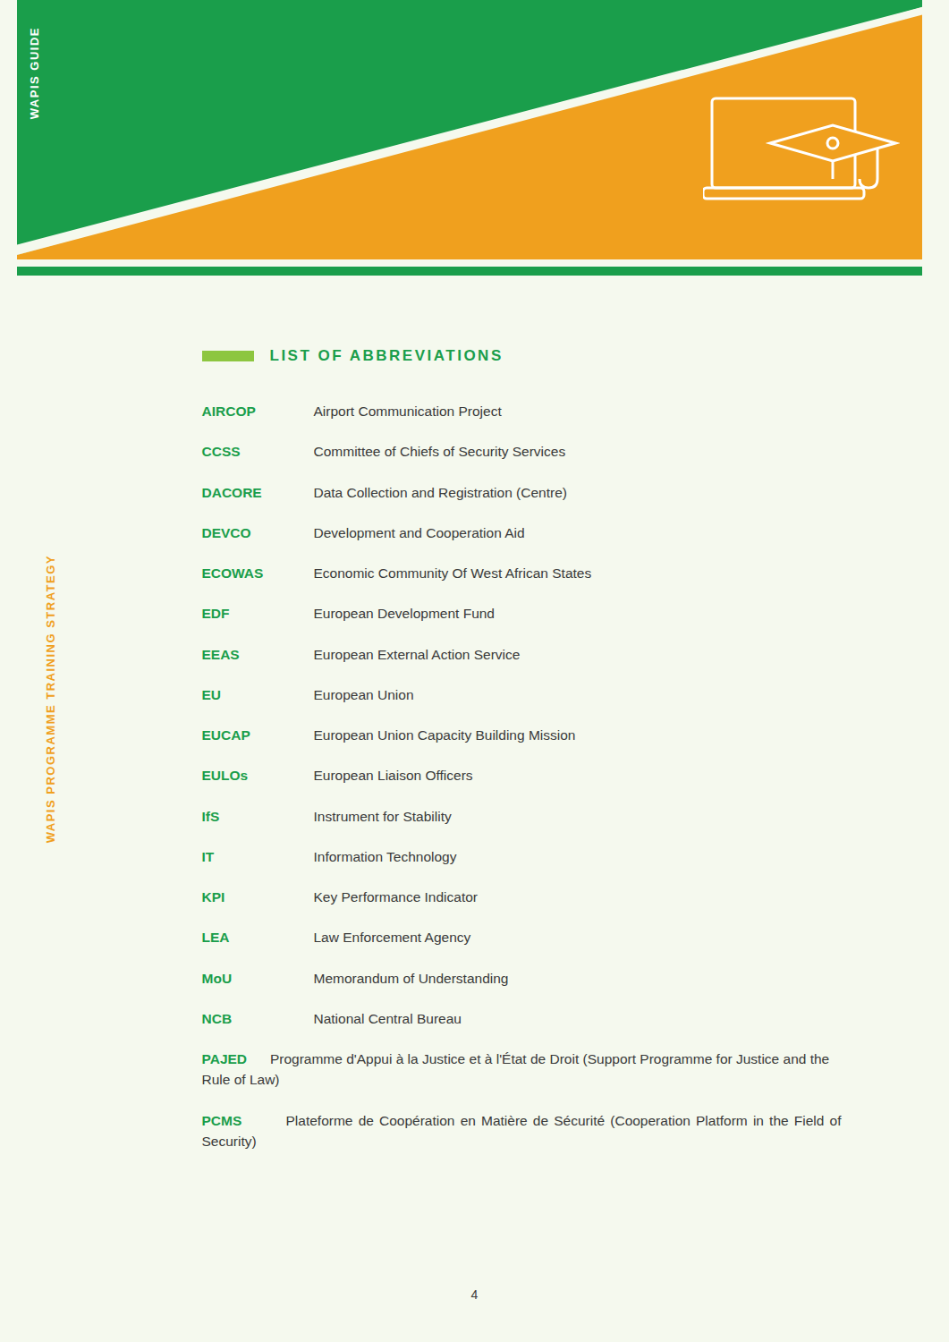WAPIS GUIDE
WAPIS PROGRAMME TRAINING STRATEGY
LIST OF ABBREVIATIONS
AIRCOP
Airport Communication Project
CCSS
Committee of Chiefs of Security Services
DACORE
Data Collection and Registration (Centre)
DEVCO
Development and Cooperation Aid
ECOWAS
Economic Community Of West African States
EDF
European Development Fund
EEAS
European External Action Service
EU
European Union
EUCAP
European Union Capacity Building Mission
EULOs
European Liaison Officers
IfS
Instrument for Stability
IT
Information Technology
KPI
Key Performance Indicator
LEA
Law Enforcement Agency
MoU
Memorandum of Understanding
NCB
National Central Bureau
PAJED Programme d'Appui à la Justice et à l'État de Droit (Support Programme for Justice and the Rule of Law)
PCMS Plateforme de Coopération en Matière de Sécurité (Cooperation Platform in the Field of Security)
4